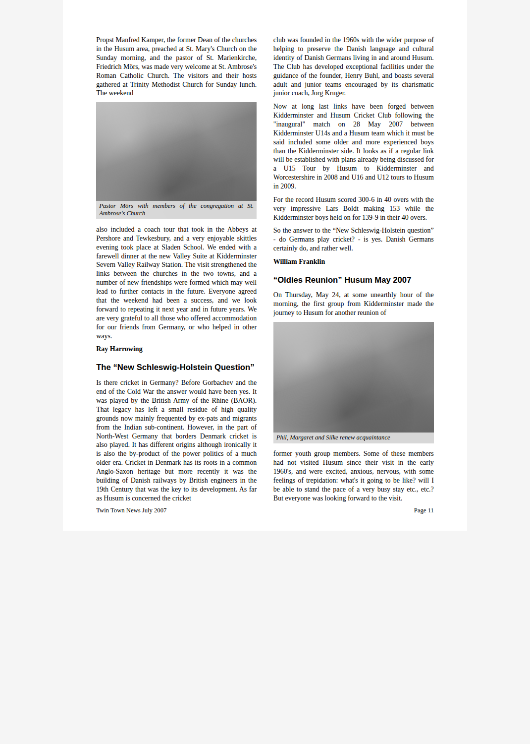Propst Manfred Kamper, the former Dean of the churches in the Husum area, preached at St. Mary's Church on the Sunday morning, and the pastor of St. Marienkirche, Friedrich Mörs, was made very welcome at St. Ambrose's Roman Catholic Church. The visitors and their hosts gathered at Trinity Methodist Church for Sunday lunch. The weekend
Pastor Mörs with members of the congregation at St. Ambrose's Church
also included a coach tour that took in the Abbeys at Pershore and Tewkesbury, and a very enjoyable skittles evening took place at Sladen School. We ended with a farewell dinner at the new Valley Suite at Kidderminster Severn Valley Railway Station. The visit strengthened the links between the churches in the two towns, and a number of new friendships were formed which may well lead to further contacts in the future. Everyone agreed that the weekend had been a success, and we look forward to repeating it next year and in future years. We are very grateful to all those who offered accommodation for our friends from Germany, or who helped in other ways.
Ray Harrowing
The “New Schleswig-Holstein Question”
Is there cricket in Germany? Before Gorbachev and the end of the Cold War the answer would have been yes. It was played by the British Army of the Rhine (BAOR). That legacy has left a small residue of high quality grounds now mainly frequented by ex-pats and migrants from the Indian sub-continent. However, in the part of North-West Germany that borders Denmark cricket is also played. It has different origins although ironically it is also the by-product of the power politics of a much older era. Cricket in Denmark has its roots in a common Anglo-Saxon heritage but more recently it was the building of Danish railways by British engineers in the 19th Century that was the key to its development. As far as Husum is concerned the cricket
club was founded in the 1960s with the wider purpose of helping to preserve the Danish language and cultural identity of Danish Germans living in and around Husum. The Club has developed exceptional facilities under the guidance of the founder, Henry Buhl, and boasts several adult and junior teams encouraged by its charismatic junior coach, Jorg Kruger.
Now at long last links have been forged between Kidderminster and Husum Cricket Club following the "inaugural" match on 28 May 2007 between Kidderminster U14s and a Husum team which it must be said included some older and more experienced boys than the Kidderminster side. It looks as if a regular link will be established with plans already being discussed for a U15 Tour by Husum to Kidderminster and Worcestershire in 2008 and U16 and U12 tours to Husum in 2009.
For the record Husum scored 300-6 in 40 overs with the very impressive Lars Boldt making 153 while the Kidderminster boys held on for 139-9 in their 40 overs.
So the answer to the “New Schleswig-Holstein question” - do Germans play cricket? - is yes. Danish Germans certainly do, and rather well.
William Franklin
“Oldies Reunion” Husum May 2007
On Thursday, May 24, at some unearthly hour of the morning, the first group from Kidderminster made the journey to Husum for another reunion of
Phil, Margaret and Silke renew acquaintance
former youth group members. Some of these members had not visited Husum since their visit in the early 1960's, and were excited, anxious, nervous, with some feelings of trepidation: what's it going to be like? will I be able to stand the pace of a very busy stay etc., etc.? But everyone was looking forward to the visit.
Twin Town News July 2007
Page 11